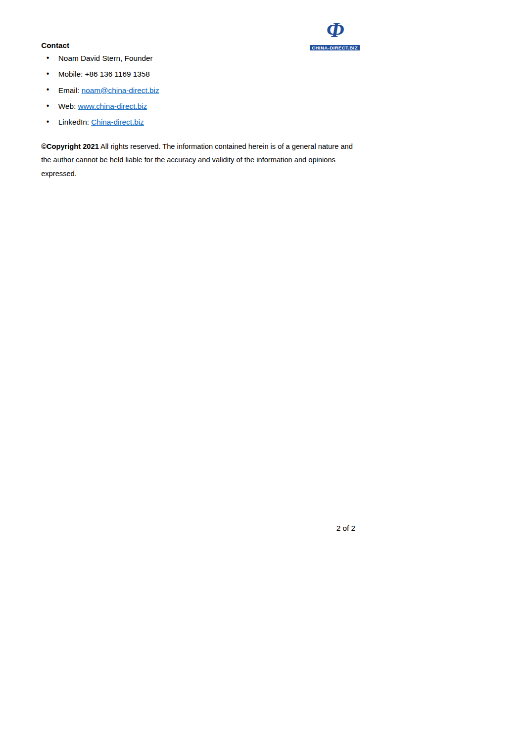Φ CHINA-DIRECT.BIZ
Contact
Noam David Stern, Founder
Mobile: +86 136 1169 1358
Email: noam@china-direct.biz
Web: www.china-direct.biz
LinkedIn: China-direct.biz
©Copyright 2021 All rights reserved. The information contained herein is of a general nature and the author cannot be held liable for the accuracy and validity of the information and opinions expressed.
2 of 2